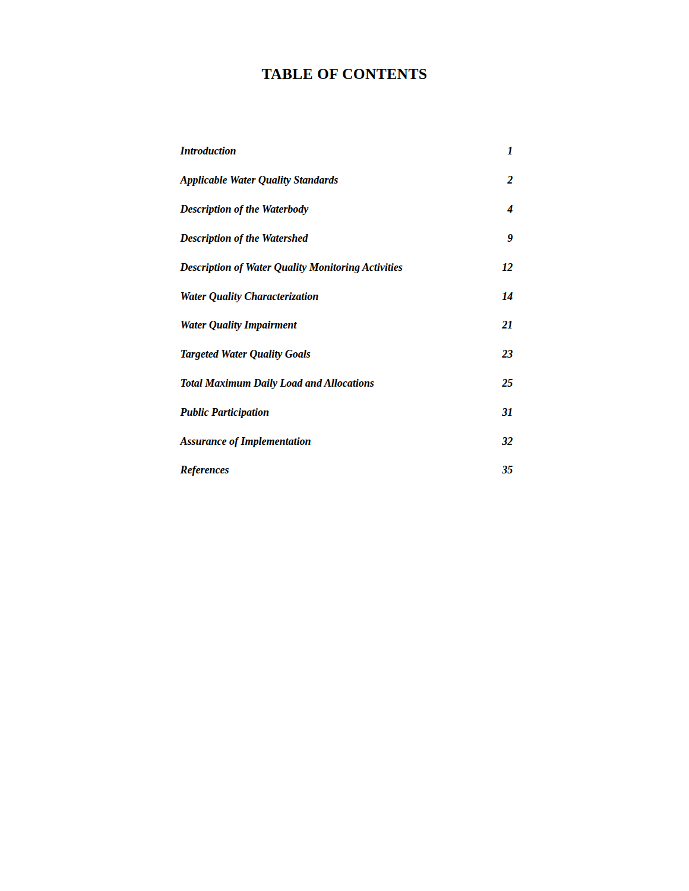TABLE OF CONTENTS
| Introduction | 1 |
| Applicable Water Quality Standards | 2 |
| Description of the Waterbody | 4 |
| Description of the Watershed | 9 |
| Description of Water Quality Monitoring Activities | 12 |
| Water Quality Characterization | 14 |
| Water Quality Impairment | 21 |
| Targeted Water Quality Goals | 23 |
| Total Maximum Daily Load and Allocations | 25 |
| Public Participation | 31 |
| Assurance of Implementation | 32 |
| References | 35 |